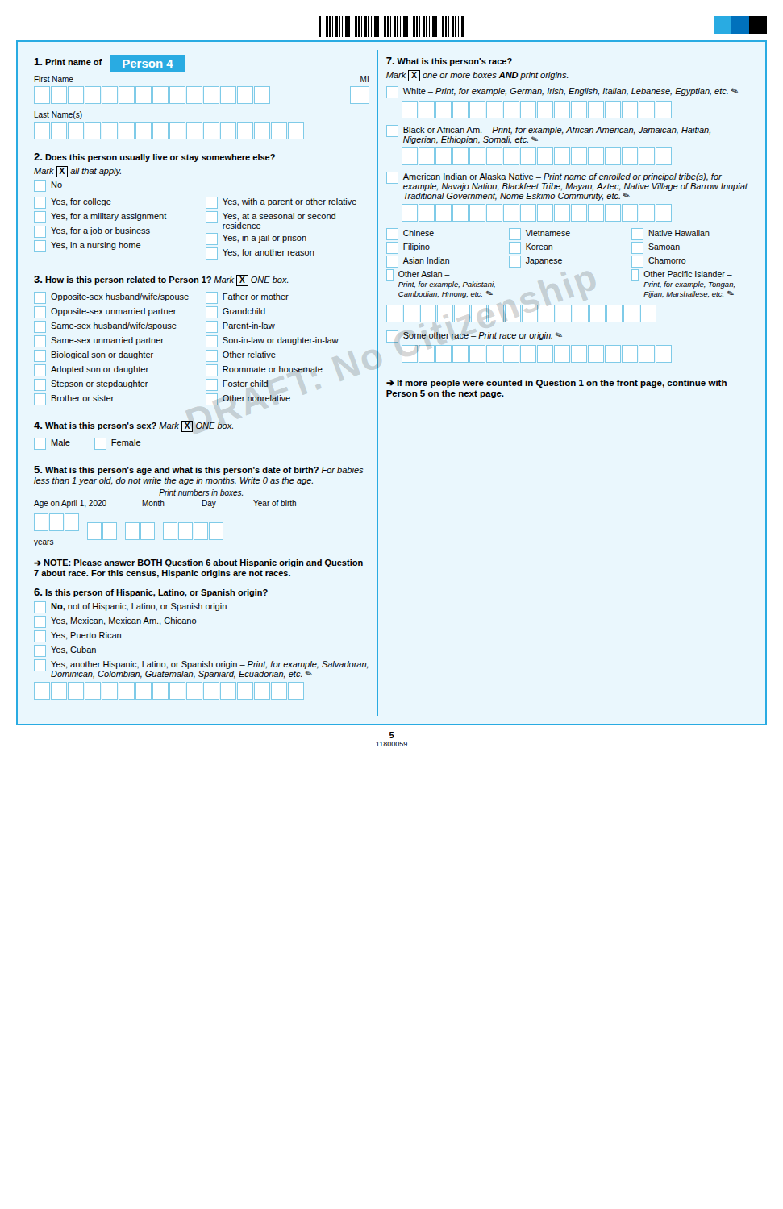DRAFT: No Citizenship
1. Print name of Person 4
First Name
MI
Last Name(s)
2. Does this person usually live or stay somewhere else?
Mark X all that apply.
No
Yes, for college
Yes, for a military assignment
Yes, for a job or business
Yes, in a nursing home
Yes, with a parent or other relative
Yes, at a seasonal or second residence
Yes, in a jail or prison
Yes, for another reason
3. How is this person related to Person 1? Mark X ONE box.
Opposite-sex husband/wife/spouse
Opposite-sex unmarried partner
Same-sex husband/wife/spouse
Same-sex unmarried partner
Biological son or daughter
Adopted son or daughter
Stepson or stepdaughter
Brother or sister
Father or mother
Grandchild
Parent-in-law
Son-in-law or daughter-in-law
Other relative
Roommate or housemate
Foster child
Other nonrelative
4. What is this person's sex? Mark X ONE box.
Male
Female
5. What is this person's age and what is this person's date of birth? For babies less than 1 year old, do not write the age in months. Write 0 as the age.
Print numbers in boxes.
Age on April 1, 2020
Month
Day
Year of birth
years
➔ NOTE: Please answer BOTH Question 6 about Hispanic origin and Question 7 about race. For this census, Hispanic origins are not races.
6. Is this person of Hispanic, Latino, or Spanish origin?
No, not of Hispanic, Latino, or Spanish origin
Yes, Mexican, Mexican Am., Chicano
Yes, Puerto Rican
Yes, Cuban
Yes, another Hispanic, Latino, or Spanish origin – Print, for example, Salvadoran, Dominican, Colombian, Guatemalan, Spaniard, Ecuadorian, etc. ✎
7. What is this person's race?
Mark X one or more boxes AND print origins.
White – Print, for example, German, Irish, English, Italian, Lebanese, Egyptian, etc. ✎
Black or African Am. – Print, for example, African American, Jamaican, Haitian, Nigerian, Ethiopian, Somali, etc. ✎
American Indian or Alaska Native – Print name of enrolled or principal tribe(s), for example, Navajo Nation, Blackfeet Tribe, Mayan, Aztec, Native Village of Barrow Inupiat Traditional Government, Nome Eskimo Community, etc. ✎
Chinese
Vietnamese
Native Hawaiian
Filipino
Korean
Samoan
Asian Indian
Japanese
Chamorro
Other Asian –
Print, for example, Pakistani, Cambodian, Hmong, etc. ✎
Other Pacific Islander –
Print, for example, Tongan, Fijian, Marshallese, etc. ✎
Some other race – Print race or origin. ✎
➔ If more people were counted in Question 1 on the front page, continue with Person 5 on the next page.
5
11800059